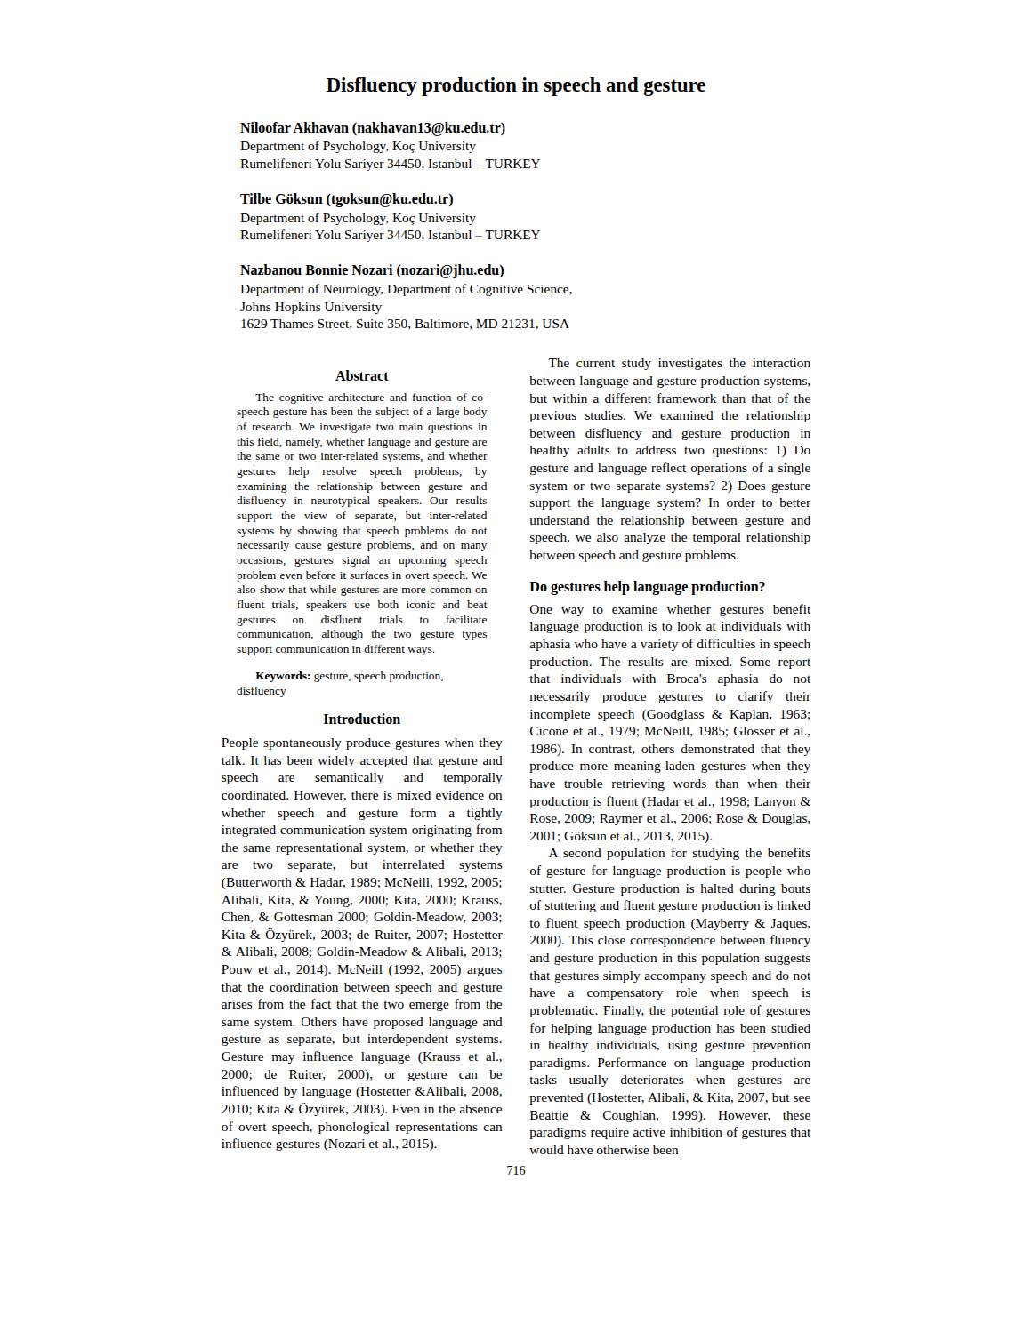Disfluency production in speech and gesture
Niloofar Akhavan (nakhavan13@ku.edu.tr)
Department of Psychology, Koç University
Rumelifeneri Yolu Sariyer 34450, Istanbul – TURKEY
Tilbe Göksun (tgoksun@ku.edu.tr)
Department of Psychology, Koç University
Rumelifeneri Yolu Sariyer 34450, Istanbul – TURKEY
Nazbanou Bonnie Nozari (nozari@jhu.edu)
Department of Neurology, Department of Cognitive Science,
Johns Hopkins University
1629 Thames Street, Suite 350, Baltimore, MD 21231, USA
Abstract
The cognitive architecture and function of co-speech gesture has been the subject of a large body of research. We investigate two main questions in this field, namely, whether language and gesture are the same or two inter-related systems, and whether gestures help resolve speech problems, by examining the relationship between gesture and disfluency in neurotypical speakers. Our results support the view of separate, but inter-related systems by showing that speech problems do not necessarily cause gesture problems, and on many occasions, gestures signal an upcoming speech problem even before it surfaces in overt speech. We also show that while gestures are more common on fluent trials, speakers use both iconic and beat gestures on disfluent trials to facilitate communication, although the two gesture types support communication in different ways.
Keywords: gesture, speech production, disfluency
Introduction
People spontaneously produce gestures when they talk. It has been widely accepted that gesture and speech are semantically and temporally coordinated. However, there is mixed evidence on whether speech and gesture form a tightly integrated communication system originating from the same representational system, or whether they are two separate, but interrelated systems (Butterworth & Hadar, 1989; McNeill, 1992, 2005; Alibali, Kita, & Young, 2000; Kita, 2000; Krauss, Chen, & Gottesman 2000; Goldin-Meadow, 2003; Kita & Özyürek, 2003; de Ruiter, 2007; Hostetter & Alibali, 2008; Goldin-Meadow & Alibali, 2013; Pouw et al., 2014). McNeill (1992, 2005) argues that the coordination between speech and gesture arises from the fact that the two emerge from the same system. Others have proposed language and gesture as separate, but interdependent systems. Gesture may influence language (Krauss et al., 2000; de Ruiter, 2000), or gesture can be influenced by language (Hostetter &Alibali, 2008, 2010; Kita & Özyürek, 2003). Even in the absence of overt speech, phonological representations can influence gestures (Nozari et al., 2015).
The current study investigates the interaction between language and gesture production systems, but within a different framework than that of the previous studies. We examined the relationship between disfluency and gesture production in healthy adults to address two questions: 1) Do gesture and language reflect operations of a single system or two separate systems? 2) Does gesture support the language system? In order to better understand the relationship between gesture and speech, we also analyze the temporal relationship between speech and gesture problems.
Do gestures help language production?
One way to examine whether gestures benefit language production is to look at individuals with aphasia who have a variety of difficulties in speech production. The results are mixed. Some report that individuals with Broca's aphasia do not necessarily produce gestures to clarify their incomplete speech (Goodglass & Kaplan, 1963; Cicone et al., 1979; McNeill, 1985; Glosser et al., 1986). In contrast, others demonstrated that they produce more meaning-laden gestures when they have trouble retrieving words than when their production is fluent (Hadar et al., 1998; Lanyon & Rose, 2009; Raymer et al., 2006; Rose & Douglas, 2001; Göksun et al., 2013, 2015).
A second population for studying the benefits of gesture for language production is people who stutter. Gesture production is halted during bouts of stuttering and fluent gesture production is linked to fluent speech production (Mayberry & Jaques, 2000). This close correspondence between fluency and gesture production in this population suggests that gestures simply accompany speech and do not have a compensatory role when speech is problematic. Finally, the potential role of gestures for helping language production has been studied in healthy individuals, using gesture prevention paradigms. Performance on language production tasks usually deteriorates when gestures are prevented (Hostetter, Alibali, & Kita, 2007, but see Beattie & Coughlan, 1999). However, these paradigms require active inhibition of gestures that would have otherwise been
716